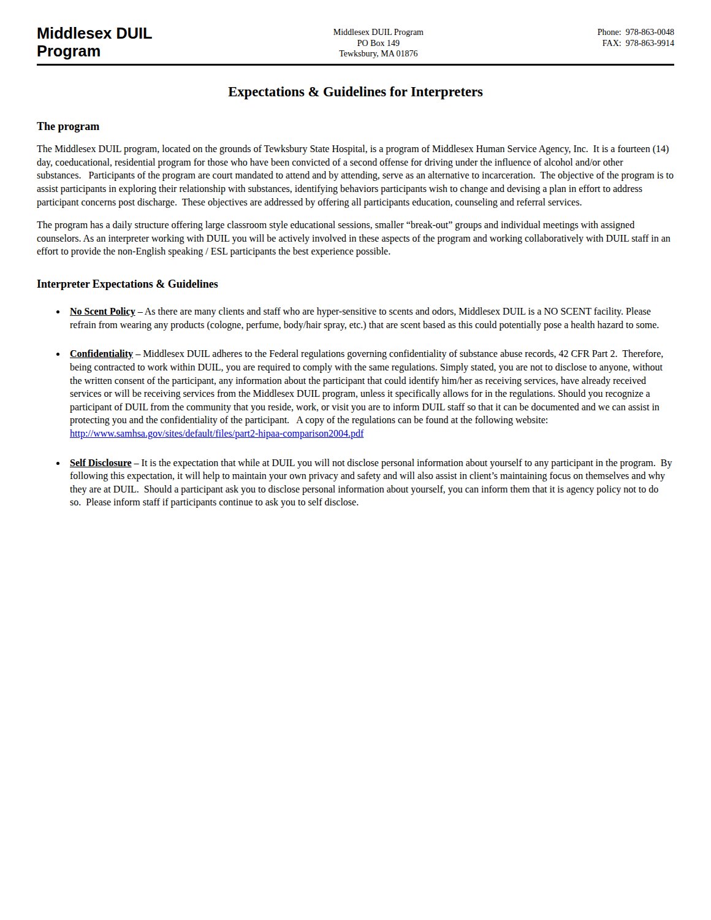Middlesex DUIL Program
Middlesex DUIL Program
PO Box 149
Tewksbury, MA 01876
Phone: 978-863-0048
FAX: 978-863-9914
Expectations & Guidelines for Interpreters
The program
The Middlesex DUIL program, located on the grounds of Tewksbury State Hospital, is a program of Middlesex Human Service Agency, Inc. It is a fourteen (14) day, coeducational, residential program for those who have been convicted of a second offense for driving under the influence of alcohol and/or other substances. Participants of the program are court mandated to attend and by attending, serve as an alternative to incarceration. The objective of the program is to assist participants in exploring their relationship with substances, identifying behaviors participants wish to change and devising a plan in effort to address participant concerns post discharge. These objectives are addressed by offering all participants education, counseling and referral services.
The program has a daily structure offering large classroom style educational sessions, smaller “break-out” groups and individual meetings with assigned counselors. As an interpreter working with DUIL you will be actively involved in these aspects of the program and working collaboratively with DUIL staff in an effort to provide the non-English speaking / ESL participants the best experience possible.
Interpreter Expectations & Guidelines
No Scent Policy – As there are many clients and staff who are hyper-sensitive to scents and odors, Middlesex DUIL is a NO SCENT facility. Please refrain from wearing any products (cologne, perfume, body/hair spray, etc.) that are scent based as this could potentially pose a health hazard to some.
Confidentiality – Middlesex DUIL adheres to the Federal regulations governing confidentiality of substance abuse records, 42 CFR Part 2. Therefore, being contracted to work within DUIL, you are required to comply with the same regulations. Simply stated, you are not to disclose to anyone, without the written consent of the participant, any information about the participant that could identify him/her as receiving services, have already received services or will be receiving services from the Middlesex DUIL program, unless it specifically allows for in the regulations. Should you recognize a participant of DUIL from the community that you reside, work, or visit you are to inform DUIL staff so that it can be documented and we can assist in protecting you and the confidentiality of the participant. A copy of the regulations can be found at the following website:
http://www.samhsa.gov/sites/default/files/part2-hipaa-comparison2004.pdf
Self Disclosure – It is the expectation that while at DUIL you will not disclose personal information about yourself to any participant in the program. By following this expectation, it will help to maintain your own privacy and safety and will also assist in client’s maintaining focus on themselves and why they are at DUIL. Should a participant ask you to disclose personal information about yourself, you can inform them that it is agency policy not to do so. Please inform staff if participants continue to ask you to self disclose.